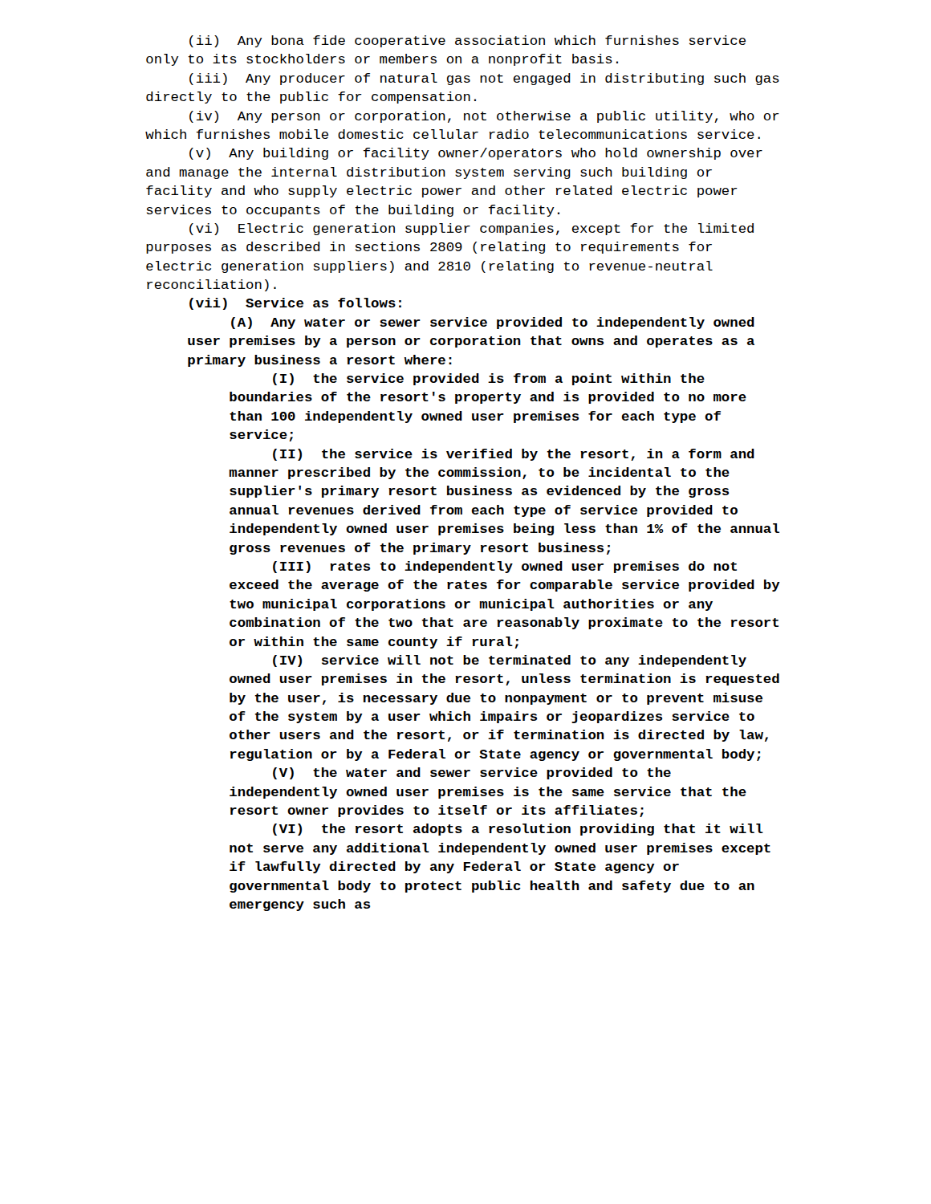(ii) Any bona fide cooperative association which furnishes service only to its stockholders or members on a nonprofit basis.
(iii) Any producer of natural gas not engaged in distributing such gas directly to the public for compensation.
(iv) Any person or corporation, not otherwise a public utility, who or which furnishes mobile domestic cellular radio telecommunications service.
(v) Any building or facility owner/operators who hold ownership over and manage the internal distribution system serving such building or facility and who supply electric power and other related electric power services to occupants of the building or facility.
(vi) Electric generation supplier companies, except for the limited purposes as described in sections 2809 (relating to requirements for electric generation suppliers) and 2810 (relating to revenue-neutral reconciliation).
(vii) Service as follows:
(A) Any water or sewer service provided to independently owned user premises by a person or corporation that owns and operates as a primary business a resort where:
(I) the service provided is from a point within the boundaries of the resort's property and is provided to no more than 100 independently owned user premises for each type of service;
(II) the service is verified by the resort, in a form and manner prescribed by the commission, to be incidental to the supplier's primary resort business as evidenced by the gross annual revenues derived from each type of service provided to independently owned user premises being less than 1% of the annual gross revenues of the primary resort business;
(III) rates to independently owned user premises do not exceed the average of the rates for comparable service provided by two municipal corporations or municipal authorities or any combination of the two that are reasonably proximate to the resort or within the same county if rural;
(IV) service will not be terminated to any independently owned user premises in the resort, unless termination is requested by the user, is necessary due to nonpayment or to prevent misuse of the system by a user which impairs or jeopardizes service to other users and the resort, or if termination is directed by law, regulation or by a Federal or State agency or governmental body;
(V) the water and sewer service provided to the independently owned user premises is the same service that the resort owner provides to itself or its affiliates;
(VI) the resort adopts a resolution providing that it will not serve any additional independently owned user premises except if lawfully directed by any Federal or State agency or governmental body to protect public health and safety due to an emergency such as